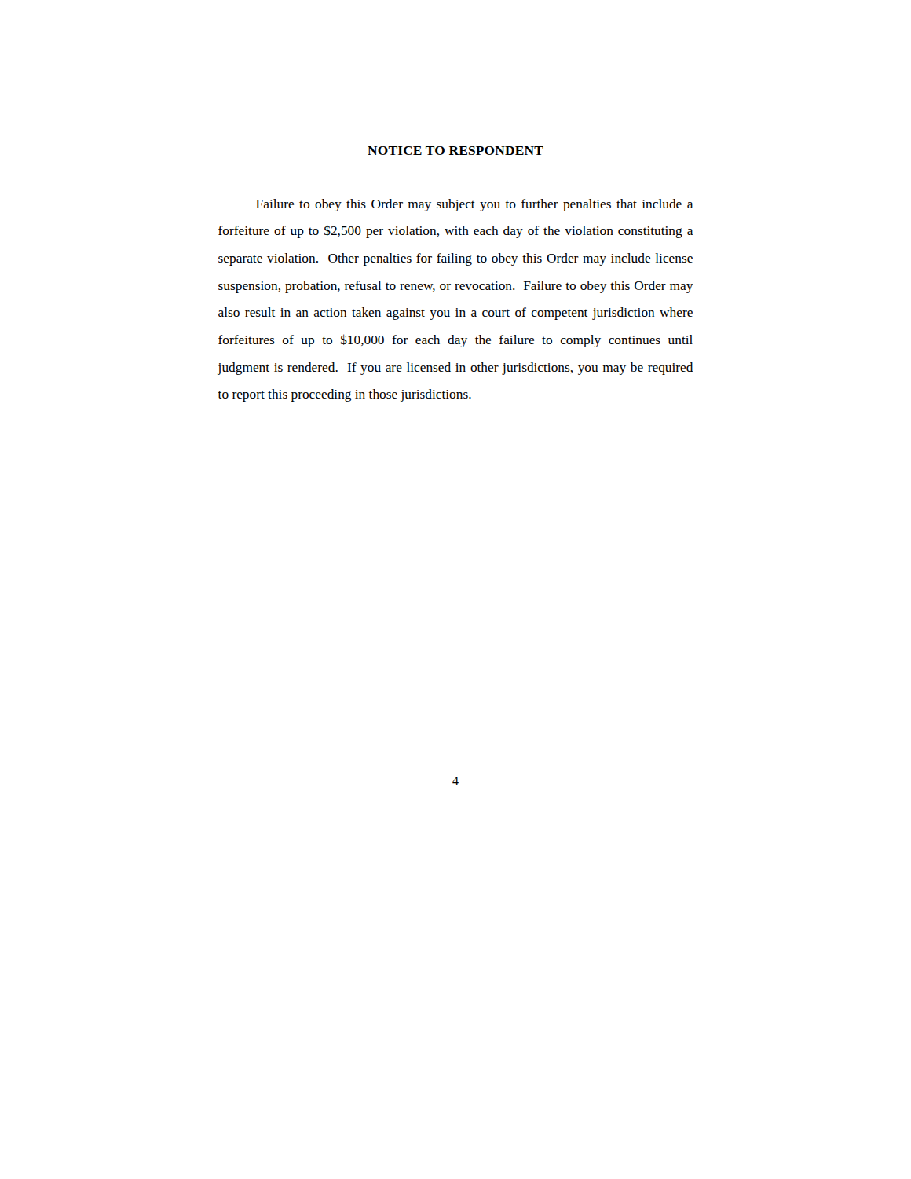NOTICE TO RESPONDENT
Failure to obey this Order may subject you to further penalties that include a forfeiture of up to $2,500 per violation, with each day of the violation constituting a separate violation. Other penalties for failing to obey this Order may include license suspension, probation, refusal to renew, or revocation. Failure to obey this Order may also result in an action taken against you in a court of competent jurisdiction where forfeitures of up to $10,000 for each day the failure to comply continues until judgment is rendered. If you are licensed in other jurisdictions, you may be required to report this proceeding in those jurisdictions.
4